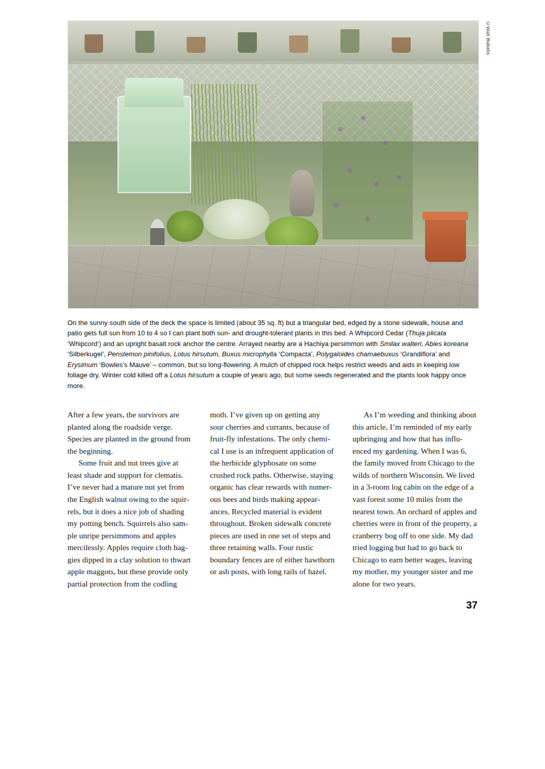©Walt Bubelis
On the sunny south side of the deck the space is limited (about 35 sq. ft) but a triangular bed, edged by a stone sidewalk, house and patio gets full sun from 10 to 4 so I can plant both sun- and drought-tolerant plants in this bed. A Whipcord Cedar (Thuja plicata ‘Whipcord’) and an upright basalt rock anchor the centre. Arrayed nearby are a Hachiya persimmon with Smilax walteri, Abies koreana ‘Silberkugel’, Penstemon pinifolius, Lotus hirsutum, Buxus microphylla ‘Compacta’, Polygaloides chamaebuxus ‘Grandiflora’ and Erysimum ‘Bowles’s Mauve’ – common, but so long-flowering. A mulch of chipped rock helps restrict weeds and aids in keeping low foliage dry. Winter cold killed off a Lotus hirsutum a couple of years ago, but some seeds regenerated and the plants look happy once more.
After a few years, the survivors are planted along the roadside verge. Species are planted in the ground from the beginning.
Some fruit and nut trees give at least shade and support for clematis. I’ve never had a mature nut yet from the English walnut owing to the squirrels, but it does a nice job of shading my potting bench. Squirrels also sample unripe persimmons and apples mercilessly. Apples require cloth baggies dipped in a clay solution to thwart apple maggots, but these provide only partial protection from the codling moth. I’ve given up on getting any sour cherries and currants, because of fruit-fly infestations. The only chemical I use is an infrequent application of the herbicide glyphosate on some crushed rock paths. Otherwise, staying organic has clear rewards with numerous bees and birds making appearances. Recycled material is evident throughout. Broken sidewalk concrete pieces are used in one set of steps and three retaining walls. Four rustic boundary fences are of either hawthorn or ash posts, with long rails of hazel.
As I’m weeding and thinking about this article, I’m reminded of my early upbringing and how that has influenced my gardening. When I was 6, the family moved from Chicago to the wilds of northern Wisconsin. We lived in a 3-room log cabin on the edge of a vast forest some 10 miles from the nearest town. An orchard of apples and cherries were in front of the property, a cranberry bog off to one side. My dad tried logging but had to go back to Chicago to earn better wages, leaving my mother, my younger sister and me alone for two years.
37